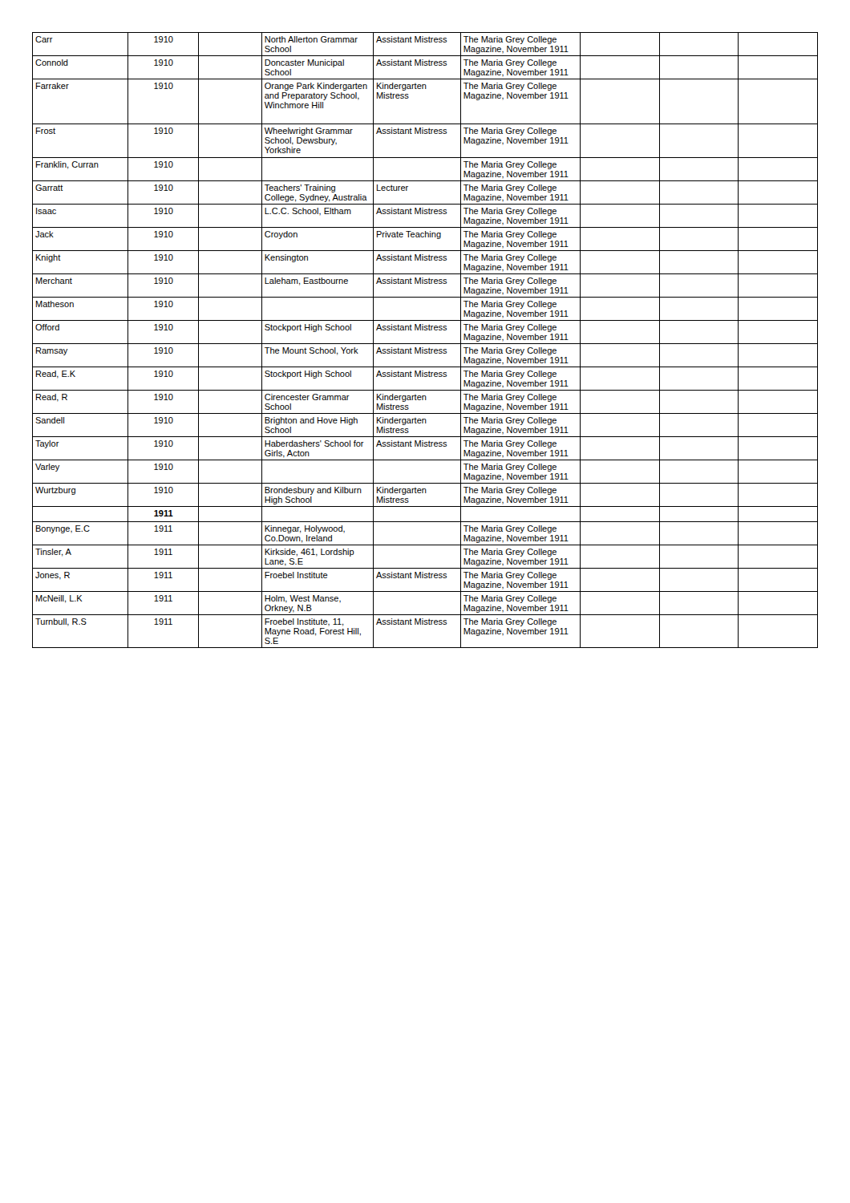| Carr | 1910 | | North Allerton Grammar School | Assistant Mistress | The Maria Grey College Magazine, November 1911 | | | |
| Connold | 1910 | | Doncaster Municipal School | Assistant Mistress | The Maria Grey College Magazine, November 1911 | | | |
| Farraker | 1910 | | Orange Park Kindergarten and Preparatory School, Winchmore Hill | Kindergarten Mistress | The Maria Grey College Magazine, November 1911 | | | |
| Frost | 1910 | | Wheelwright Grammar School, Dewsbury, Yorkshire | Assistant Mistress | The Maria Grey College Magazine, November 1911 | | | |
| Franklin, Curran | 1910 | | | | The Maria Grey College Magazine, November 1911 | | | |
| Garratt | 1910 | | Teachers' Training College, Sydney, Australia | Lecturer | The Maria Grey College Magazine, November 1911 | | | |
| Isaac | 1910 | | L.C.C. School, Eltham | Assistant Mistress | The Maria Grey College Magazine, November 1911 | | | |
| Jack | 1910 | | Croydon | Private Teaching | The Maria Grey College Magazine, November 1911 | | | |
| Knight | 1910 | | Kensington | Assistant Mistress | The Maria Grey College Magazine, November 1911 | | | |
| Merchant | 1910 | | Laleham, Eastbourne | Assistant Mistress | The Maria Grey College Magazine, November 1911 | | | |
| Matheson | 1910 | | | | The Maria Grey College Magazine, November 1911 | | | |
| Offord | 1910 | | Stockport High School | Assistant Mistress | The Maria Grey College Magazine, November 1911 | | | |
| Ramsay | 1910 | | The Mount School, York | Assistant Mistress | The Maria Grey College Magazine, November 1911 | | | |
| Read, E.K | 1910 | | Stockport High School | Assistant Mistress | The Maria Grey College Magazine, November 1911 | | | |
| Read, R | 1910 | | Cirencester Grammar School | Kindergarten Mistress | The Maria Grey College Magazine, November 1911 | | | |
| Sandell | 1910 | | Brighton and Hove High School | Kindergarten Mistress | The Maria Grey College Magazine, November 1911 | | | |
| Taylor | 1910 | | Haberdashers' School for Girls, Acton | Assistant Mistress | The Maria Grey College Magazine, November 1911 | | | |
| Varley | 1910 | | | | The Maria Grey College Magazine, November 1911 | | | |
| Wurtzburg | 1910 | | Brondesbury and Kilburn High School | Kindergarten Mistress | The Maria Grey College Magazine, November 1911 | | | |
| | 1911 | | | | | | | |
| Bonynge, E.C | 1911 | | Kinnegar, Holywood, Co.Down, Ireland | | The Maria Grey College Magazine, November 1911 | | | |
| Tinsler, A | 1911 | | Kirkside, 461, Lordship Lane, S.E | | The Maria Grey College Magazine, November 1911 | | | |
| Jones, R | 1911 | | Froebel Institute | Assistant Mistress | The Maria Grey College Magazine, November 1911 | | | |
| McNeill, L.K | 1911 | | Holm, West Manse, Orkney, N.B | | The Maria Grey College Magazine, November 1911 | | | |
| Turnbull, R.S | 1911 | | Froebel Institute, 11, Mayne Road, Forest Hill, S.E | Assistant Mistress | The Maria Grey College Magazine, November 1911 | | | |